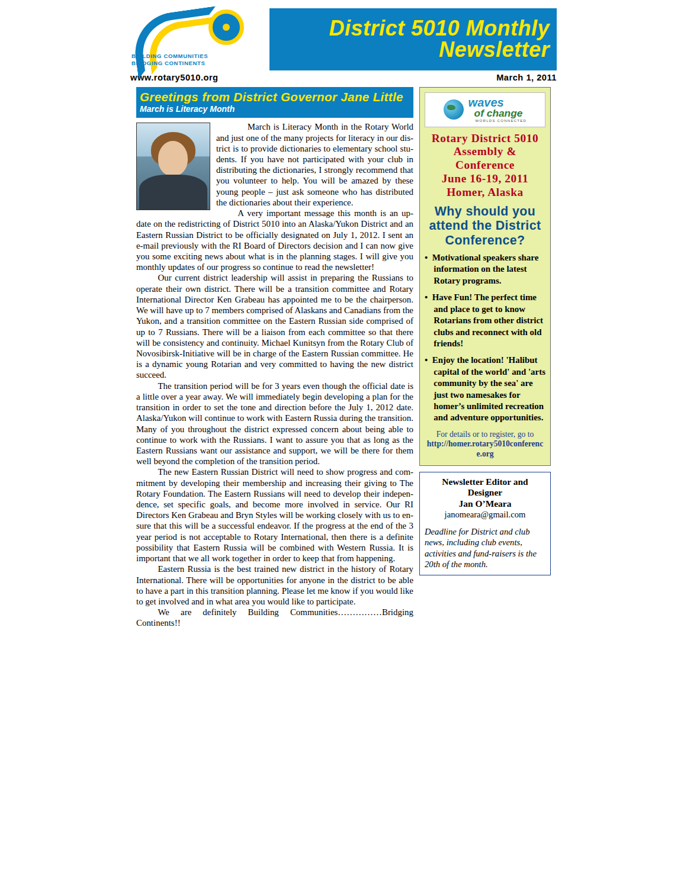BUILDING COMMUNITIES
BRIDGING CONTINENTS
District 5010 Monthly Newsletter
www.rotary5010.org
March 1, 2011
Greetings from District Governor Jane Little
March is Literacy Month
March is Literacy Month in the Rotary World and just one of the many projects for literacy in our district is to provide dictionaries to elementary school students. If you have not participated with your club in distributing the dictionaries, I strongly recommend that you volunteer to help. You will be amazed by these young people – just ask someone who has distributed the dictionaries about their experience.
A very important message this month is an update on the redistricting of District 5010 into an Alaska/Yukon District and an Eastern Russian District to be officially designated on July 1, 2012. I sent an e-mail previously with the RI Board of Directors decision and I can now give you some exciting news about what is in the planning stages. I will give you monthly updates of our progress so continue to read the newsletter!
Our current district leadership will assist in preparing the Russians to operate their own district. There will be a transition committee and Rotary International Director Ken Grabeau has appointed me to be the chairperson. We will have up to 7 members comprised of Alaskans and Canadians from the Yukon, and a transition committee on the Eastern Russian side comprised of up to 7 Russians. There will be a liaison from each committee so that there will be consistency and continuity. Michael Kunitsyn from the Rotary Club of Novosibirsk-Initiative will be in charge of the Eastern Russian committee. He is a dynamic young Rotarian and very committed to having the new district succeed.
The transition period will be for 3 years even though the official date is a little over a year away. We will immediately begin developing a plan for the transition in order to set the tone and direction before the July 1, 2012 date. Alaska/Yukon will continue to work with Eastern Russia during the transition. Many of you throughout the district expressed concern about being able to continue to work with the Russians. I want to assure you that as long as the Eastern Russians want our assistance and support, we will be there for them well beyond the completion of the transition period.
The new Eastern Russian District will need to show progress and commitment by developing their membership and increasing their giving to The Rotary Foundation. The Eastern Russians will need to develop their independence, set specific goals, and become more involved in service. Our RI Directors Ken Grabeau and Bryn Styles will be working closely with us to ensure that this will be a successful endeavor. If the progress at the end of the 3 year period is not acceptable to Rotary International, then there is a definite possibility that Eastern Russia will be combined with Western Russia. It is important that we all work together in order to keep that from happening.
Eastern Russia is the best trained new district in the history of Rotary International. There will be opportunities for anyone in the district to be able to have a part in this transition planning. Please let me know if you would like to get involved and in what area you would like to participate.
We are definitely Building Communities……………Bridging Continents!!
waves of change WORLDS CONNECTED
Rotary District 5010
Assembly & Conference
June 16-19, 2011
Homer, Alaska
Why should you attend the District Conference?
• Motivational speakers share information on the latest Rotary programs.
• Have Fun! The perfect time and place to get to know Rotarians from other district clubs and reconnect with old friends!
• Enjoy the location! 'Halibut capital of the world' and 'arts community by the sea' are just two namesakes for homer’s unlimited recreation and adventure opportunities.
For details or to register, go to
http://homer.rotary5010conference.org
Newsletter Editor and Designer
Jan O’Meara
janomeara@gmail.com
Deadline for District and club news, including club events, activities and fund-raisers is the 20th of the month.